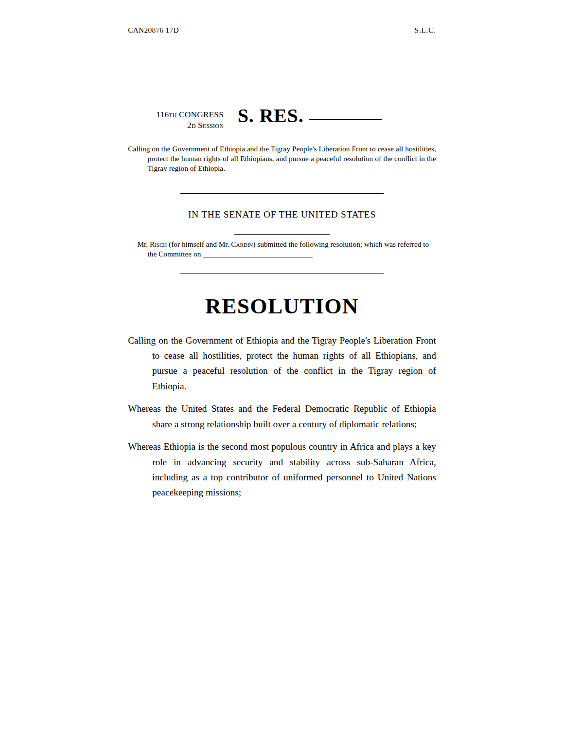CAN20876 17D
S.L.C.
116th CONGRESS
2d Session
S. RES.
Calling on the Government of Ethiopia and the Tigray People's Liberation Front to cease all hostilities, protect the human rights of all Ethiopians, and pursue a peaceful resolution of the conflict in the Tigray region of Ethiopia.
IN THE SENATE OF THE UNITED STATES
Mr. Risch (for himself and Mr. Cardin) submitted the following resolution; which was referred to the Committee on
RESOLUTION
Calling on the Government of Ethiopia and the Tigray People's Liberation Front to cease all hostilities, protect the human rights of all Ethiopians, and pursue a peaceful resolution of the conflict in the Tigray region of Ethiopia.
Whereas the United States and the Federal Democratic Republic of Ethiopia share a strong relationship built over a century of diplomatic relations;
Whereas Ethiopia is the second most populous country in Africa and plays a key role in advancing security and stability across sub-Saharan Africa, including as a top contributor of uniformed personnel to United Nations peacekeeping missions;